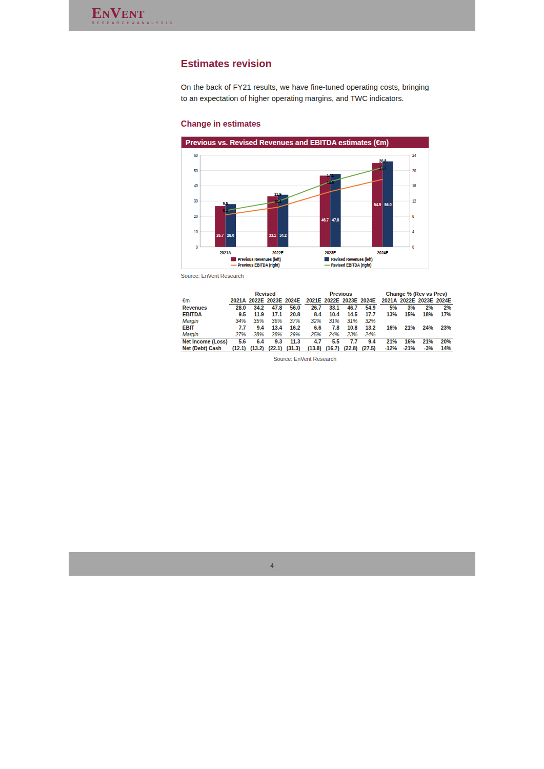ENVENT
R E S E A R C H & A N A L Y S I S
Estimates revision
On the back of FY21 results, we have fine-tuned operating costs, bringing to an expectation of higher operating margins, and TWC indicators.
Change in estimates
Previous vs. Revised Revenues and EBITDA estimates (€m)
60 50 40 30 20 10 0 24 20 16 12 8 4 0 26.7 28.0 33.1 34.2 46.7 47.8 54.9 56.0 9.5 8.4 11.9 10.4 17.1 14.5 20.8 17.7 2021A 2022E 2023E 2024E Previous Revenues (left) Revised Revenues (left) Previous EBITDA (right) Revised EBITDA (right)
Source: EnVent Research
| | Revised | | Previous | | Change % (Rev vs Prev) |
| €m | 2021A | 2022E | 2023E | 2024E | | 2021E | 2022E | 2023E | 2024E | | 2021A | 2022E | 2023E | 2024E |
| Revenues | 28.0 | 34.2 | 47.8 | 56.0 | | 26.7 | 33.1 | 46.7 | 54.9 | | 5% | 3% | 2% | 2% |
| EBITDA | 9.5 | 11.9 | 17.1 | 20.8 | | 8.4 | 10.4 | 14.5 | 17.7 | | 13% | 15% | 18% | 17% |
| Margin | 34% | 35% | 36% | 37% | | 32% | 31% | 31% | 32% | | | | | |
| EBIT | 7.7 | 9.4 | 13.4 | 16.2 | | 6.6 | 7.8 | 10.8 | 13.2 | | 16% | 21% | 24% | 23% |
| Margin | 27% | 28% | 28% | 29% | | 25% | 24% | 23% | 24% | | | | | |
| Net Income (Loss) | 5.6 | 6.4 | 9.3 | 11.3 | | 4.7 | 5.5 | 7.7 | 9.4 | | 21% | 16% | 21% | 20% |
| Net (Debt) Cash | (12.1) | (13.2) | (22.1) | (31.3) | | (13.8) | (16.7) | (22.8) | (27.5) | | -12% | -21% | -3% | 14% |
Source: EnVent Research
4